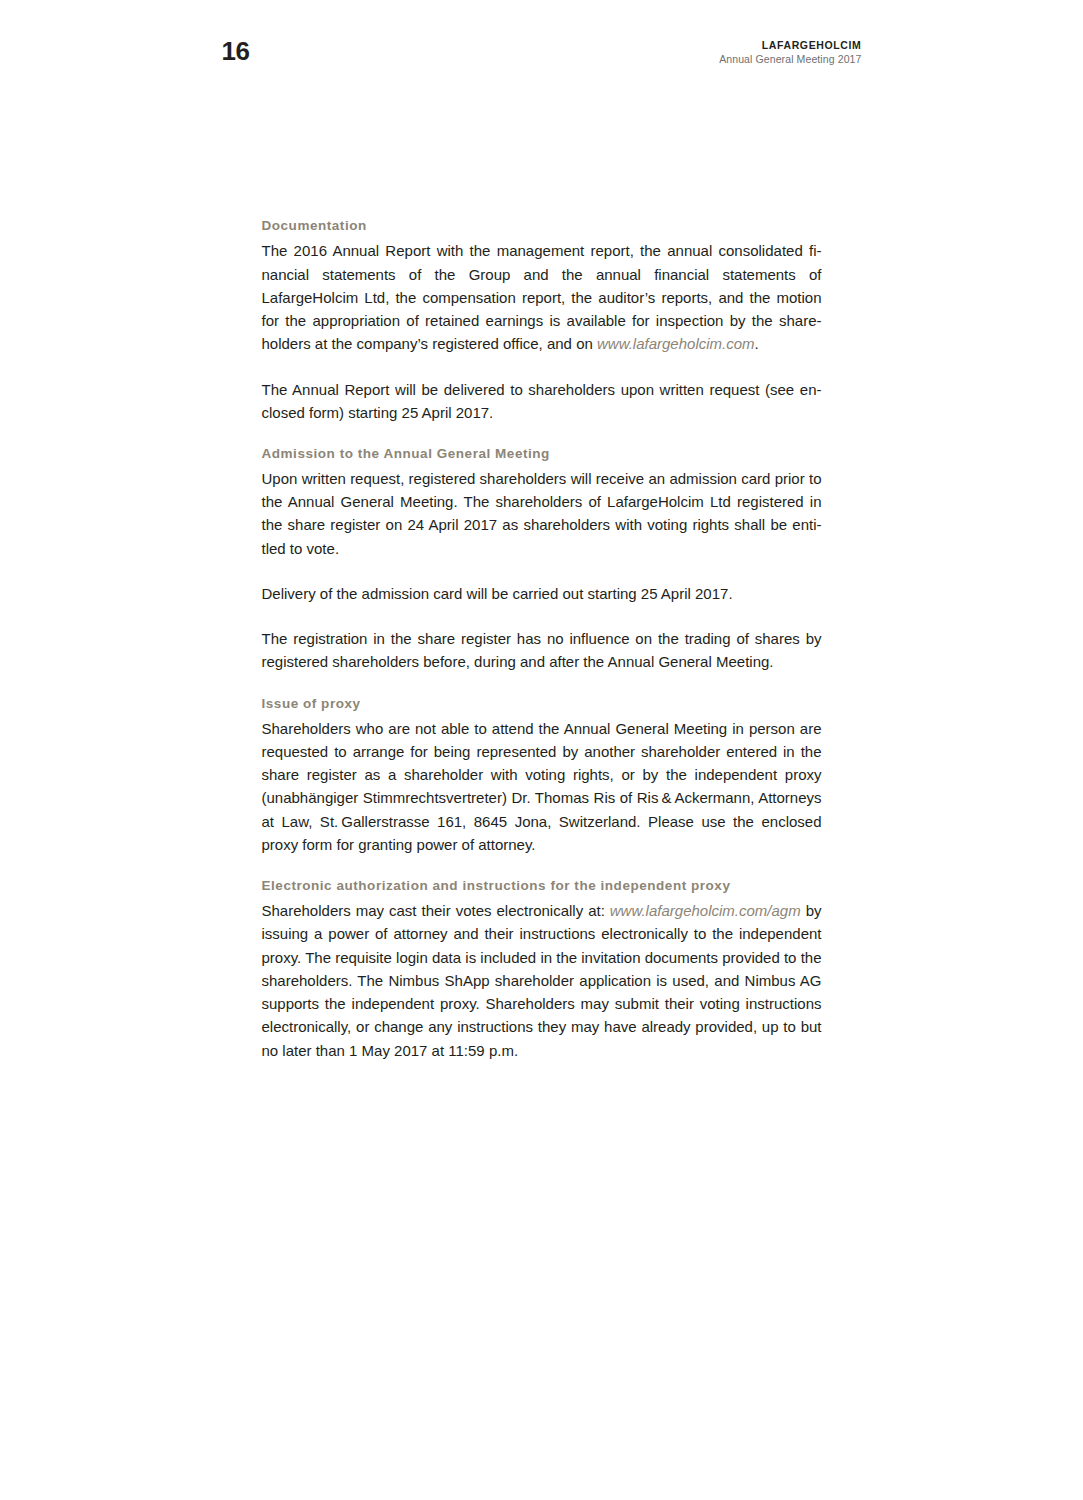16
LafargeHolcim
Annual General Meeting 2017
Documentation
The 2016 Annual Report with the management report, the annual consolidated financial statements of the Group and the annual financial statements of LafargeHolcim Ltd, the compensation report, the auditor’s reports, and the motion for the appropriation of retained earnings is available for inspection by the shareholders at the company’s registered office, and on www.lafargeholcim.com.
The Annual Report will be delivered to shareholders upon written request (see enclosed form) starting 25 April 2017.
Admission to the Annual General Meeting
Upon written request, registered shareholders will receive an admission card prior to the Annual General Meeting. The shareholders of LafargeHolcim Ltd registered in the share register on 24 April 2017 as shareholders with voting rights shall be entitled to vote.
Delivery of the admission card will be carried out starting 25 April 2017.
The registration in the share register has no influence on the trading of shares by registered shareholders before, during and after the Annual General Meeting.
Issue of proxy
Shareholders who are not able to attend the Annual General Meeting in person are requested to arrange for being represented by another shareholder entered in the share register as a shareholder with voting rights, or by the independent proxy (unabhängiger Stimmrechtsvertreter) Dr. Thomas Ris of Ris & Ackermann, Attorneys at Law, St. Gallerstrasse 161, 8645 Jona, Switzerland. Please use the enclosed proxy form for granting power of attorney.
Electronic authorization and instructions for the independent proxy
Shareholders may cast their votes electronically at: www.lafargeholcim.com/agm by issuing a power of attorney and their instructions electronically to the independent proxy. The requisite login data is included in the invitation documents provided to the shareholders. The Nimbus ShApp shareholder application is used, and Nimbus AG supports the independent proxy. Shareholders may submit their voting instructions electronically, or change any instructions they may have already provided, up to but no later than 1 May 2017 at 11:59 p.m.